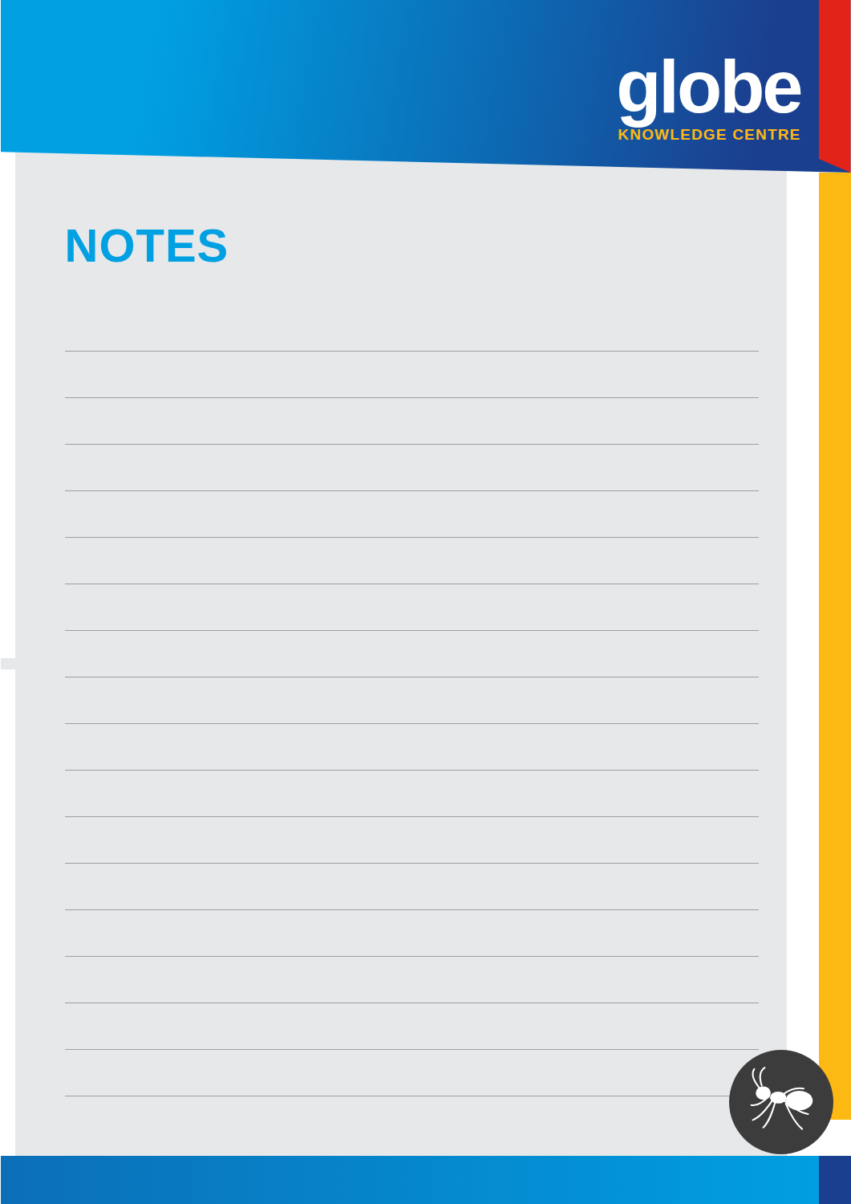globe KNOWLEDGE CENTRE
NOTES
Blank ruled lines for handwritten notes.